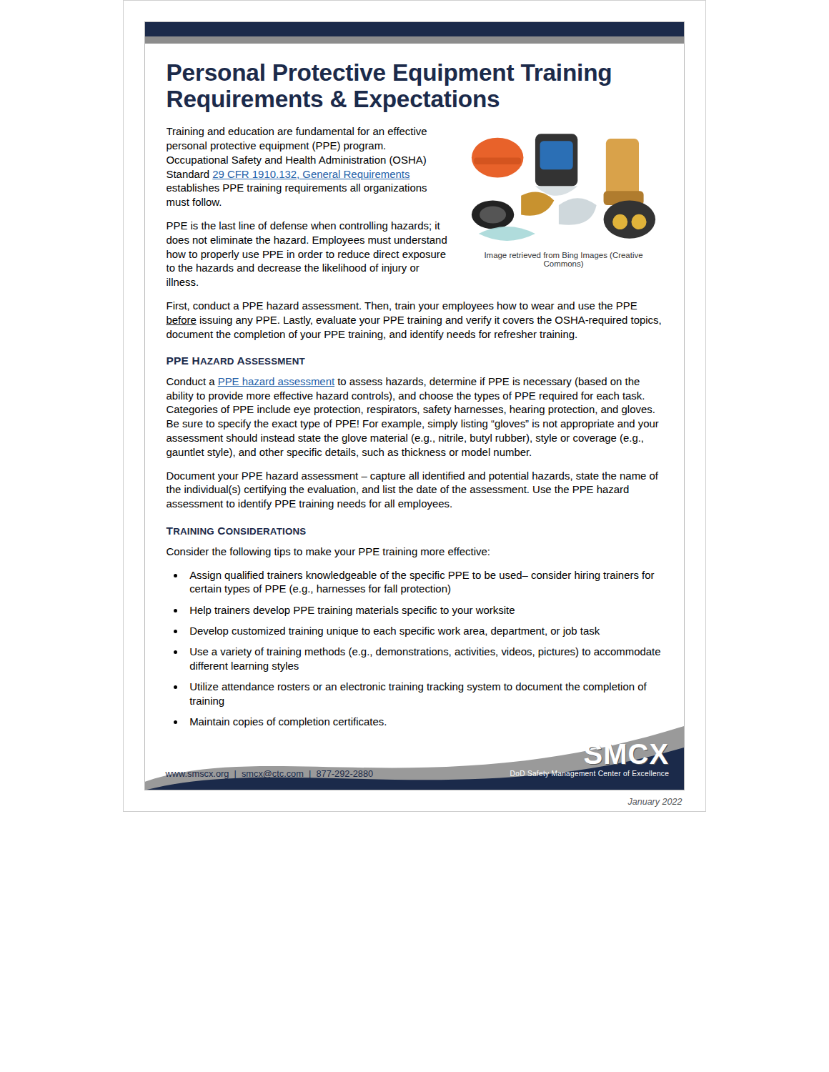Personal Protective Equipment Training
Requirements & Expectations
Training and education are fundamental for an effective personal protective equipment (PPE) program. Occupational Safety and Health Administration (OSHA) Standard 29 CFR 1910.132, General Requirements establishes PPE training requirements all organizations must follow.
PPE is the last line of defense when controlling hazards; it does not eliminate the hazard. Employees must understand how to properly use PPE in order to reduce direct exposure to the hazards and decrease the likelihood of injury or illness.
Image retrieved from Bing Images (Creative Commons)
First, conduct a PPE hazard assessment. Then, train your employees how to wear and use the PPE before issuing any PPE. Lastly, evaluate your PPE training and verify it covers the OSHA-required topics, document the completion of your PPE training, and identify needs for refresher training.
PPE HAZARD ASSESSMENT
Conduct a PPE hazard assessment to assess hazards, determine if PPE is necessary (based on the ability to provide more effective hazard controls), and choose the types of PPE required for each task. Categories of PPE include eye protection, respirators, safety harnesses, hearing protection, and gloves. Be sure to specify the exact type of PPE! For example, simply listing “gloves” is not appropriate and your assessment should instead state the glove material (e.g., nitrile, butyl rubber), style or coverage (e.g., gauntlet style), and other specific details, such as thickness or model number.
Document your PPE hazard assessment – capture all identified and potential hazards, state the name of the individual(s) certifying the evaluation, and list the date of the assessment. Use the PPE hazard assessment to identify PPE training needs for all employees.
TRAINING CONSIDERATIONS
Consider the following tips to make your PPE training more effective:
Assign qualified trainers knowledgeable of the specific PPE to be used– consider hiring trainers for certain types of PPE (e.g., harnesses for fall protection)
Help trainers develop PPE training materials specific to your worksite
Develop customized training unique to each specific work area, department, or job task
Use a variety of training methods (e.g., demonstrations, activities, videos, pictures) to accommodate different learning styles
Utilize attendance rosters or an electronic training tracking system to document the completion of training
Maintain copies of completion certificates.
www.smscx.org | smcx@ctc.com | 877-292-2880
SMCX
DoD Safety Management Center of Excellence
January 2022